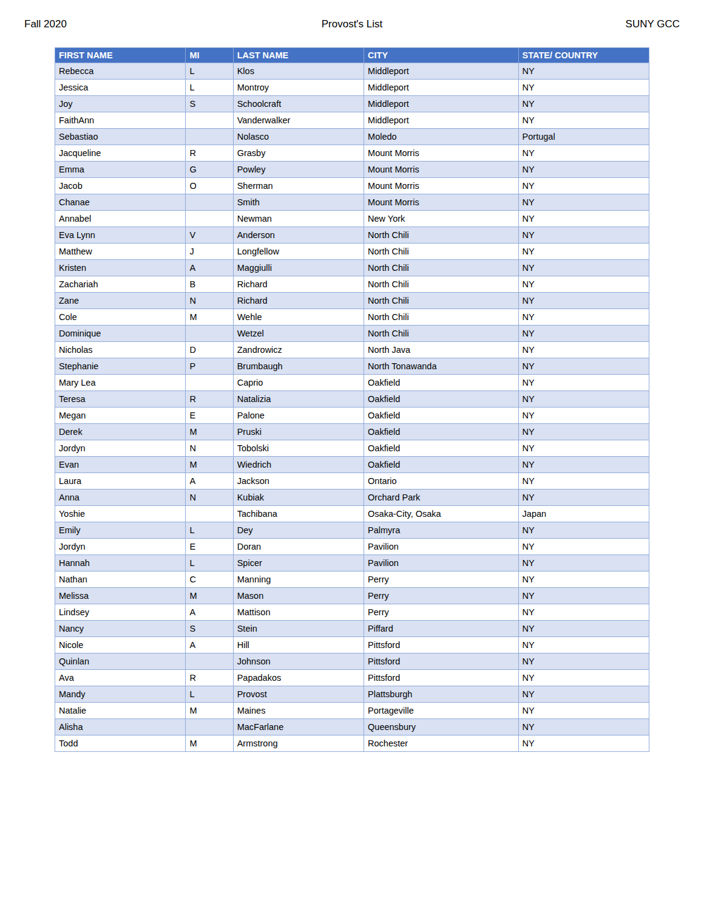Fall 2020
Provost's List
SUNY GCC
| FIRST NAME | MI | LAST NAME | CITY | STATE/ COUNTRY |
| --- | --- | --- | --- | --- |
| Rebecca | L | Klos | Middleport | NY |
| Jessica | L | Montroy | Middleport | NY |
| Joy | S | Schoolcraft | Middleport | NY |
| FaithAnn | | Vanderwalker | Middleport | NY |
| Sebastiao | | Nolasco | Moledo | Portugal |
| Jacqueline | R | Grasby | Mount Morris | NY |
| Emma | G | Powley | Mount Morris | NY |
| Jacob | O | Sherman | Mount Morris | NY |
| Chanae | | Smith | Mount Morris | NY |
| Annabel | | Newman | New York | NY |
| Eva Lynn | V | Anderson | North Chili | NY |
| Matthew | J | Longfellow | North Chili | NY |
| Kristen | A | Maggiulli | North Chili | NY |
| Zachariah | B | Richard | North Chili | NY |
| Zane | N | Richard | North Chili | NY |
| Cole | M | Wehle | North Chili | NY |
| Dominique | | Wetzel | North Chili | NY |
| Nicholas | D | Zandrowicz | North Java | NY |
| Stephanie | P | Brumbaugh | North Tonawanda | NY |
| Mary Lea | | Caprio | Oakfield | NY |
| Teresa | R | Natalizia | Oakfield | NY |
| Megan | E | Palone | Oakfield | NY |
| Derek | M | Pruski | Oakfield | NY |
| Jordyn | N | Tobolski | Oakfield | NY |
| Evan | M | Wiedrich | Oakfield | NY |
| Laura | A | Jackson | Ontario | NY |
| Anna | N | Kubiak | Orchard Park | NY |
| Yoshie | | Tachibana | Osaka-City, Osaka | Japan |
| Emily | L | Dey | Palmyra | NY |
| Jordyn | E | Doran | Pavilion | NY |
| Hannah | L | Spicer | Pavilion | NY |
| Nathan | C | Manning | Perry | NY |
| Melissa | M | Mason | Perry | NY |
| Lindsey | A | Mattison | Perry | NY |
| Nancy | S | Stein | Piffard | NY |
| Nicole | A | Hill | Pittsford | NY |
| Quinlan | | Johnson | Pittsford | NY |
| Ava | R | Papadakos | Pittsford | NY |
| Mandy | L | Provost | Plattsburgh | NY |
| Natalie | M | Maines | Portageville | NY |
| Alisha | | MacFarlane | Queensbury | NY |
| Todd | M | Armstrong | Rochester | NY |